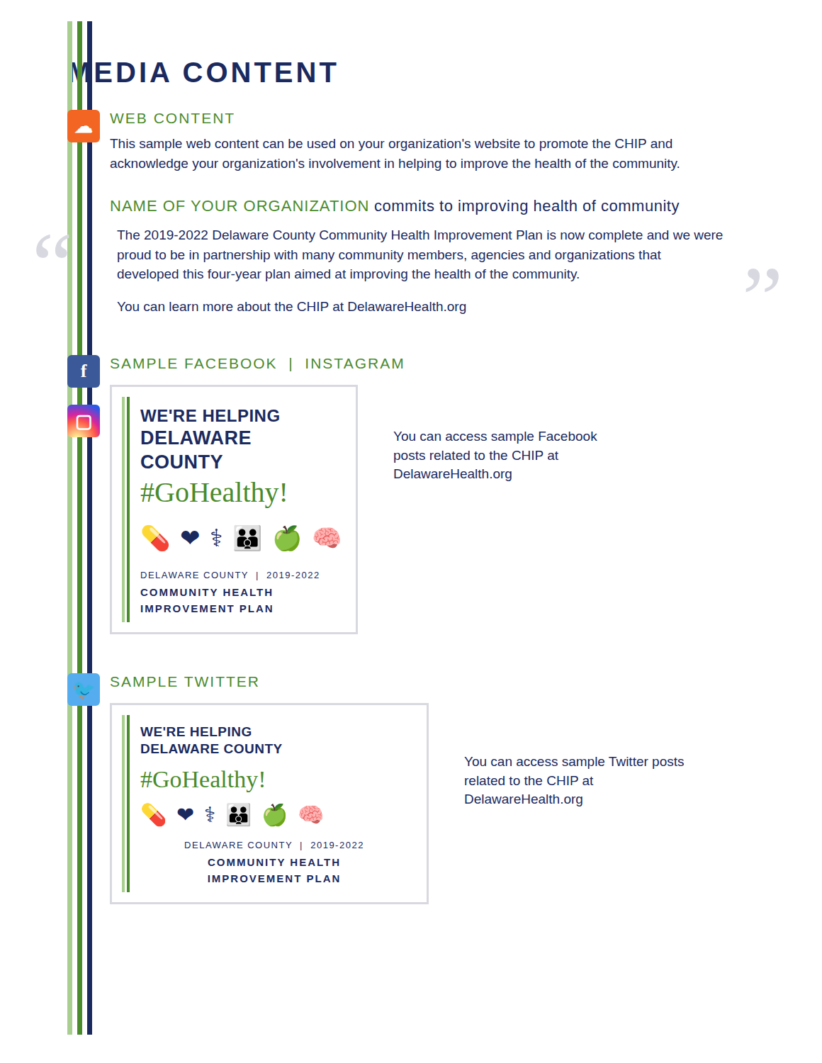MEDIA CONTENT
☁
WEB CONTENT
This sample web content can be used on your organization's website to promote the CHIP and acknowledge your organization's involvement in helping to improve the health of the community.
NAME OF YOUR ORGANIZATION commits to improving health of community
“ ”
The 2019-2022 Delaware County Community Health Improvement Plan is now complete and we were proud to be in partnership with many community members, agencies and organizations that developed this four-year plan aimed at improving the health of the community.
You can learn more about the CHIP at DelawareHealth.org
f
▢
SAMPLE FACEBOOK | INSTAGRAM
WE'RE HELPING DELAWARE COUNTY #GoHealthy!
💊 ❤ ⚕ 👪 🍏 🧠
DELAWARE COUNTY | 2019-2022
COMMUNITY HEALTH
IMPROVEMENT PLAN
You can access sample Facebook posts related to the CHIP at DelawareHealth.org
🐦
SAMPLE TWITTER
WE'RE HELPING
DELAWARE COUNTY
#GoHealthy!
💊 ❤ ⚕ 👪 🍏 🧠
DELAWARE COUNTY | 2019-2022
COMMUNITY HEALTH
IMPROVEMENT PLAN
You can access sample Twitter posts related to the CHIP at DelawareHealth.org